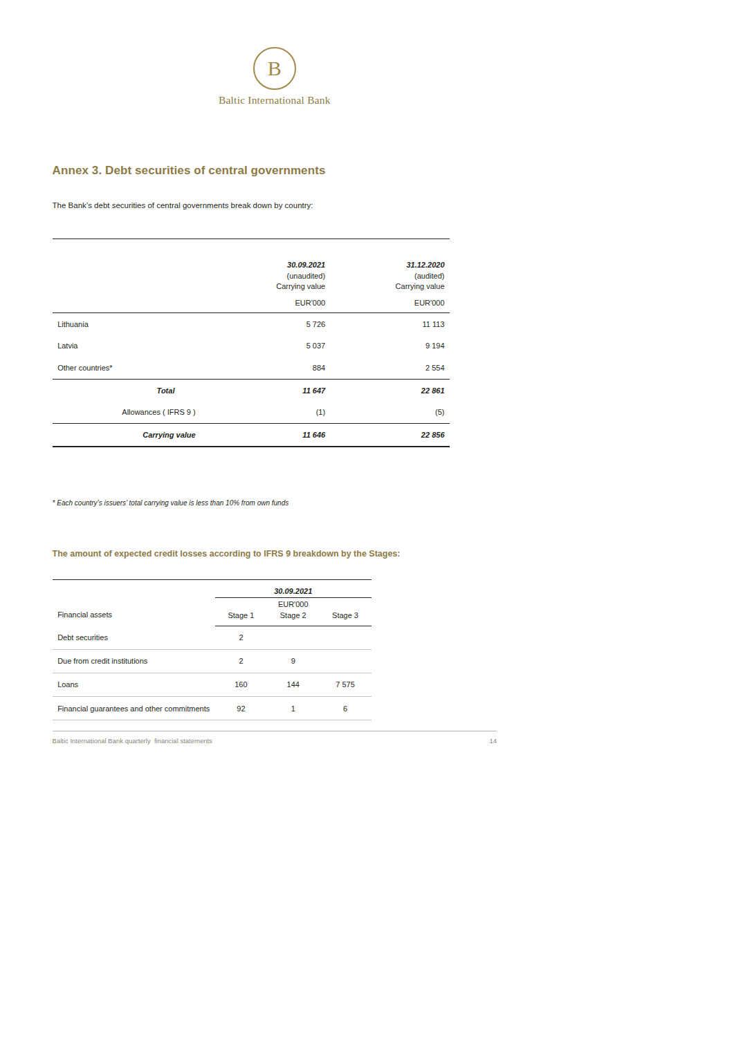B
Baltic International Bank
Annex 3. Debt securities of central governments
The Bank’s debt securities of central governments break down by country:
| | 30.09.2021 | 31.12.2020 |
| --- | --- | --- |
| | (unaudited) | (audited) |
| | Carrying value | Carrying value |
| | EUR'000 | EUR'000 |
| Lithuania | 5 726 | 11 113 |
| Latvia | 5 037 | 9 194 |
| Other countries* | 884 | 2 554 |
| Total | 11 647 | 22 861 |
| Allowances ( IFRS 9 ) | (1) | (5) |
| Carrying value | 11 646 | 22 856 |
* Each country’s issuers’ total carrying value is less than 10% from own funds
The amount of expected credit losses according to IFRS 9 breakdown by the Stages:
| Financial assets | 30.09.2021 |
| --- | --- |
| EUR'000 |
| Stage 1 | Stage 2 | Stage 3 |
| Debt securities | 2 | | |
| Due from credit institutions | 2 | 9 | |
| Loans | 160 | 144 | 7 575 |
| Financial guarantees and other commitments | 92 | 1 | 6 |
Baltic International Bank quarterly financial statements 14